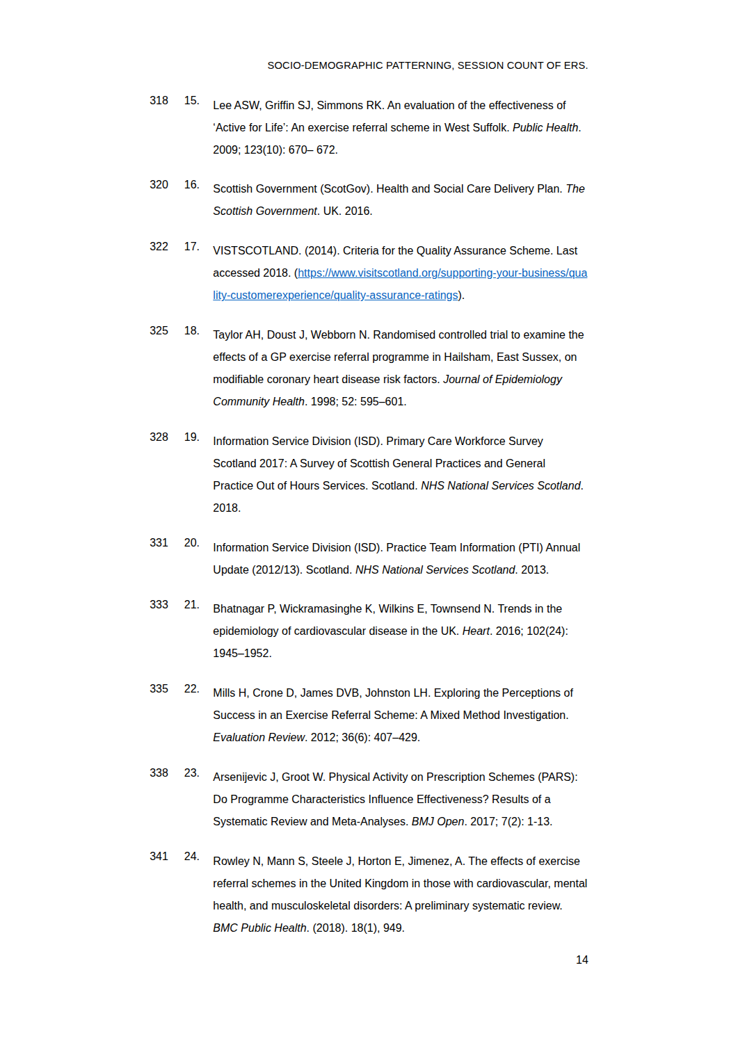SOCIO-DEMOGRAPHIC PATTERNING, SESSION COUNT OF ERS.
318 15. Lee ASW, Griffin SJ, Simmons RK. An evaluation of the effectiveness of ‘Active for Life’: An exercise referral scheme in West Suffolk. Public Health. 2009; 123(10): 670– 672.
320 16. Scottish Government (ScotGov). Health and Social Care Delivery Plan. The Scottish Government. UK. 2016.
322 17. VISTSCOTLAND. (2014). Criteria for the Quality Assurance Scheme. Last accessed 2018. (https://www.visitscotland.org/supporting-your-business/quality-customerexperience/quality-assurance-ratings).
325 18. Taylor AH, Doust J, Webborn N. Randomised controlled trial to examine the effects of a GP exercise referral programme in Hailsham, East Sussex, on modifiable coronary heart disease risk factors. Journal of Epidemiology Community Health. 1998; 52: 595–601.
328 19. Information Service Division (ISD). Primary Care Workforce Survey Scotland 2017: A Survey of Scottish General Practices and General Practice Out of Hours Services. Scotland. NHS National Services Scotland. 2018.
331 20. Information Service Division (ISD). Practice Team Information (PTI) Annual Update (2012/13). Scotland. NHS National Services Scotland. 2013.
333 21. Bhatnagar P, Wickramasinghe K, Wilkins E, Townsend N. Trends in the epidemiology of cardiovascular disease in the UK. Heart. 2016; 102(24): 1945–1952.
335 22. Mills H, Crone D, James DVB, Johnston LH. Exploring the Perceptions of Success in an Exercise Referral Scheme: A Mixed Method Investigation. Evaluation Review. 2012; 36(6): 407–429.
338 23. Arsenijevic J, Groot W. Physical Activity on Prescription Schemes (PARS): Do Programme Characteristics Influence Effectiveness? Results of a Systematic Review and Meta-Analyses. BMJ Open. 2017; 7(2): 1-13.
341 24. Rowley N, Mann S, Steele J, Horton E, Jimenez, A. The effects of exercise referral schemes in the United Kingdom in those with cardiovascular, mental health, and musculoskeletal disorders: A preliminary systematic review. BMC Public Health. (2018). 18(1), 949.
14